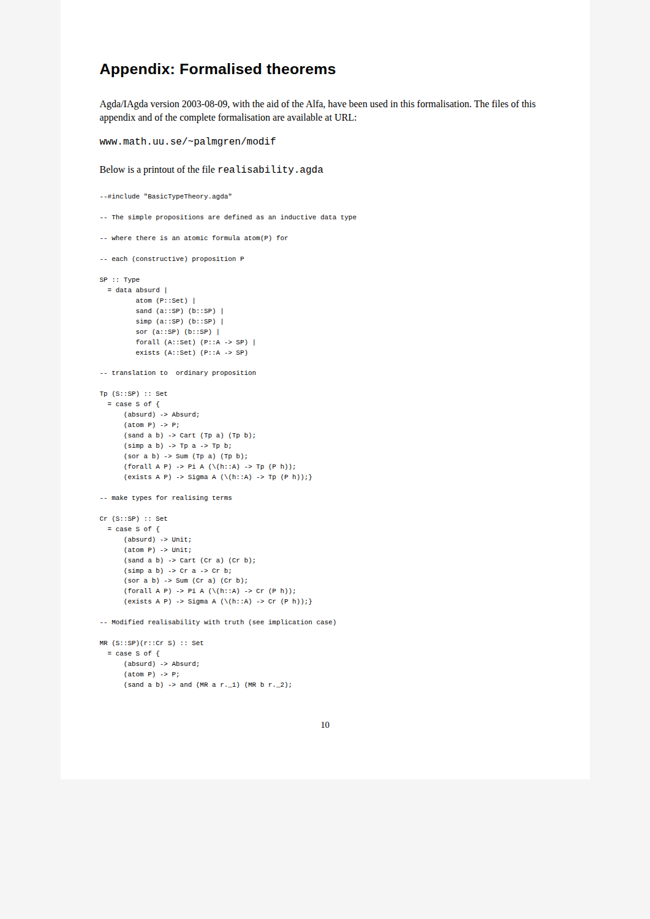Appendix: Formalised theorems
Agda/IAgda version 2003-08-09, with the aid of the Alfa, have been used in this formalisation. The files of this appendix and of the complete formalisation are available at URL:
www.math.uu.se/~palmgren/modif
Below is a printout of the file realisability.agda
--#include "BasicTypeTheory.agda"

-- The simple propositions are defined as an inductive data type

-- where there is an atomic formula atom(P) for

-- each (constructive) proposition P

SP :: Type
  = data absurd |
         atom (P::Set) |
         sand (a::SP) (b::SP) |
         simp (a::SP) (b::SP) |
         sor (a::SP) (b::SP) |
         forall (A::Set) (P::A -> SP) |
         exists (A::Set) (P::A -> SP)

-- translation to  ordinary proposition

Tp (S::SP) :: Set
  = case S of {
      (absurd) -> Absurd;
      (atom P) -> P;
      (sand a b) -> Cart (Tp a) (Tp b);
      (simp a b) -> Tp a -> Tp b;
      (sor a b) -> Sum (Tp a) (Tp b);
      (forall A P) -> Pi A (\(h::A) -> Tp (P h));
      (exists A P) -> Sigma A (\(h::A) -> Tp (P h));}

-- make types for realising terms

Cr (S::SP) :: Set
  = case S of {
      (absurd) -> Unit;
      (atom P) -> Unit;
      (sand a b) -> Cart (Cr a) (Cr b);
      (simp a b) -> Cr a -> Cr b;
      (sor a b) -> Sum (Cr a) (Cr b);
      (forall A P) -> Pi A (\(h::A) -> Cr (P h));
      (exists A P) -> Sigma A (\(h::A) -> Cr (P h));}

-- Modified realisability with truth (see implication case)

MR (S::SP)(r::Cr S) :: Set
  = case S of {
      (absurd) -> Absurd;
      (atom P) -> P;
      (sand a b) -> and (MR a r._1) (MR b r._2);
10